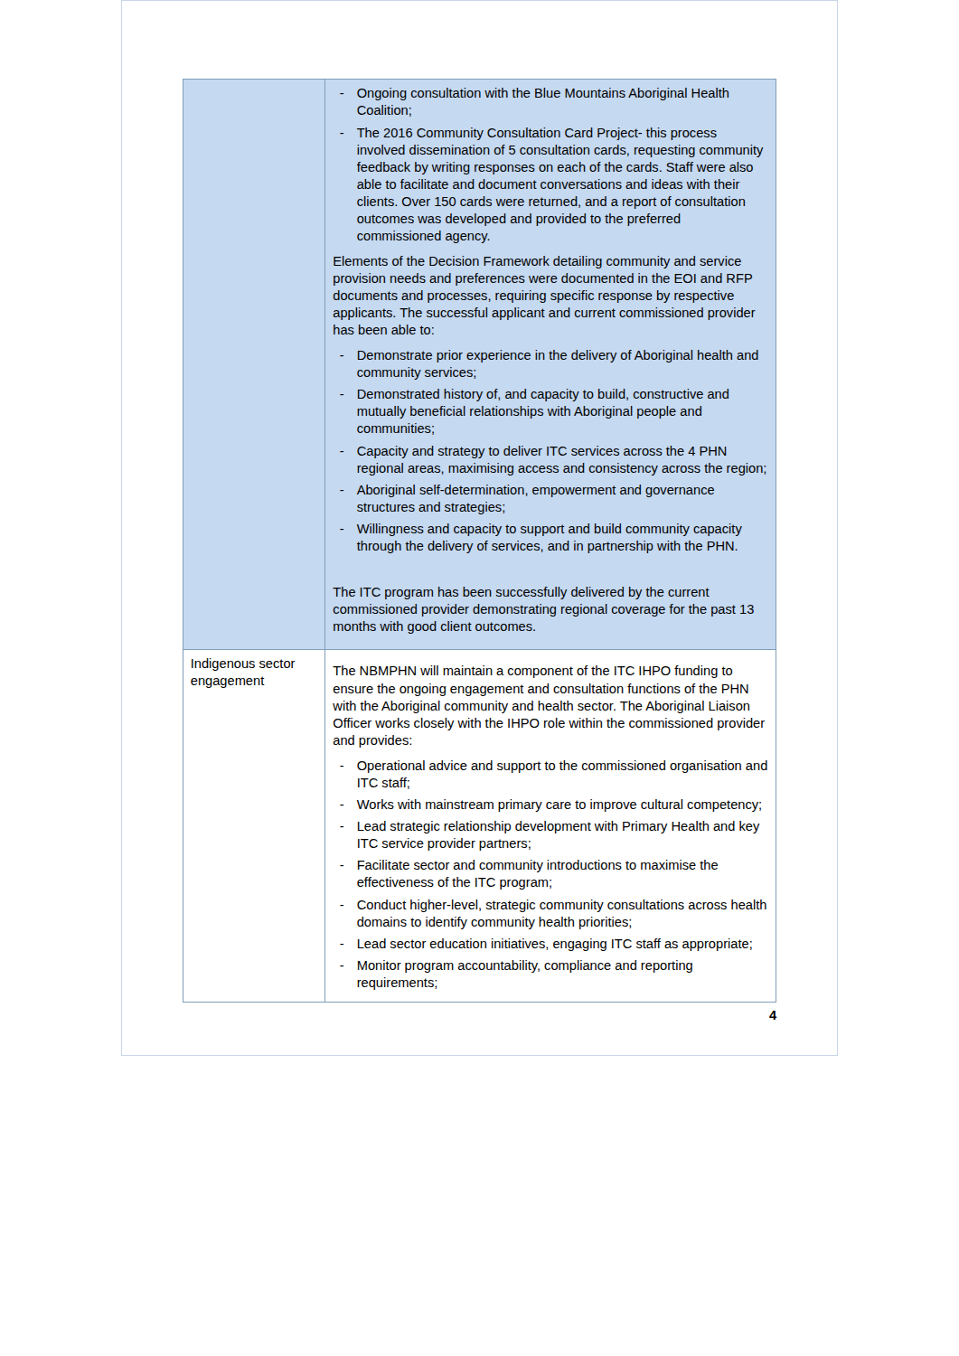| | Ongoing consultation with the Blue Mountains Aboriginal Health Coalition; The 2016 Community Consultation Card Project- this process involved dissemination of 5 consultation cards, requesting community feedback by writing responses on each of the cards. Staff were also able to facilitate and document conversations and ideas with their clients. Over 150 cards were returned, and a report of consultation outcomes was developed and provided to the preferred commissioned agency. Elements of the Decision Framework detailing community and service provision needs and preferences were documented in the EOI and RFP documents and processes, requiring specific response by respective applicants. The successful applicant and current commissioned provider has been able to: Demonstrate prior experience in the delivery of Aboriginal health and community services; Demonstrated history of, and capacity to build, constructive and mutually beneficial relationships with Aboriginal people and communities; Capacity and strategy to deliver ITC services across the 4 PHN regional areas, maximising access and consistency across the region; Aboriginal self-determination, empowerment and governance structures and strategies; Willingness and capacity to support and build community capacity through the delivery of services, and in partnership with the PHN. The ITC program has been successfully delivered by the current commissioned provider demonstrating regional coverage for the past 13 months with good client outcomes. |
| Indigenous sector engagement | The NBMPHN will maintain a component of the ITC IHPO funding to ensure the ongoing engagement and consultation functions of the PHN with the Aboriginal community and health sector. The Aboriginal Liaison Officer works closely with the IHPO role within the commissioned provider and provides: Operational advice and support to the commissioned organisation and ITC staff; Works with mainstream primary care to improve cultural competency; Lead strategic relationship development with Primary Health and key ITC service provider partners; Facilitate sector and community introductions to maximise the effectiveness of the ITC program; Conduct higher-level, strategic community consultations across health domains to identify community health priorities; Lead sector education initiatives, engaging ITC staff as appropriate; Monitor program accountability, compliance and reporting requirements; |
4